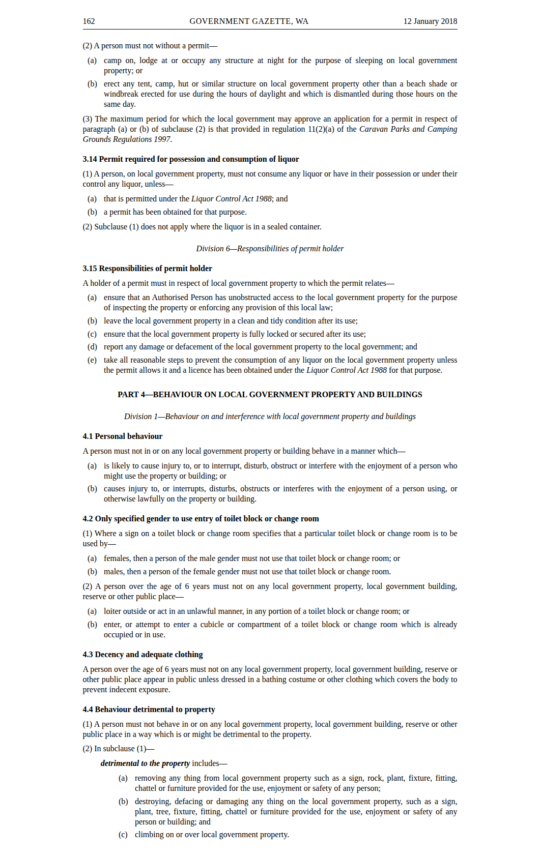162 GOVERNMENT GAZETTE, WA 12 January 2018
(2) A person must not without a permit—
camp on, lodge at or occupy any structure at night for the purpose of sleeping on local government property; or
erect any tent, camp, hut or similar structure on local government property other than a beach shade or windbreak erected for use during the hours of daylight and which is dismantled during those hours on the same day.
(3) The maximum period for which the local government may approve an application for a permit in respect of paragraph (a) or (b) of subclause (2) is that provided in regulation 11(2)(a) of the Caravan Parks and Camping Grounds Regulations 1997.
3.14 Permit required for possession and consumption of liquor
(1) A person, on local government property, must not consume any liquor or have in their possession or under their control any liquor, unless—
that is permitted under the Liquor Control Act 1988; and
a permit has been obtained for that purpose.
(2) Subclause (1) does not apply where the liquor is in a sealed container.
Division 6—Responsibilities of permit holder
3.15 Responsibilities of permit holder
A holder of a permit must in respect of local government property to which the permit relates—
ensure that an Authorised Person has unobstructed access to the local government property for the purpose of inspecting the property or enforcing any provision of this local law;
leave the local government property in a clean and tidy condition after its use;
ensure that the local government property is fully locked or secured after its use;
report any damage or defacement of the local government property to the local government; and
take all reasonable steps to prevent the consumption of any liquor on the local government property unless the permit allows it and a licence has been obtained under the Liquor Control Act 1988 for that purpose.
PART 4—BEHAVIOUR ON LOCAL GOVERNMENT PROPERTY AND BUILDINGS
Division 1—Behaviour on and interference with local government property and buildings
4.1 Personal behaviour
A person must not in or on any local government property or building behave in a manner which—
is likely to cause injury to, or to interrupt, disturb, obstruct or interfere with the enjoyment of a person who might use the property or building; or
causes injury to, or interrupts, disturbs, obstructs or interferes with the enjoyment of a person using, or otherwise lawfully on the property or building.
4.2 Only specified gender to use entry of toilet block or change room
(1) Where a sign on a toilet block or change room specifies that a particular toilet block or change room is to be used by—
females, then a person of the male gender must not use that toilet block or change room; or
males, then a person of the female gender must not use that toilet block or change room.
(2) A person over the age of 6 years must not on any local government property, local government building, reserve or other public place—
loiter outside or act in an unlawful manner, in any portion of a toilet block or change room; or
enter, or attempt to enter a cubicle or compartment of a toilet block or change room which is already occupied or in use.
4.3 Decency and adequate clothing
A person over the age of 6 years must not on any local government property, local government building, reserve or other public place appear in public unless dressed in a bathing costume or other clothing which covers the body to prevent indecent exposure.
4.4 Behaviour detrimental to property
(1) A person must not behave in or on any local government property, local government building, reserve or other public place in a way which is or might be detrimental to the property.
(2) In subclause (1)—
detrimental to the property includes—
removing any thing from local government property such as a sign, rock, plant, fixture, fitting, chattel or furniture provided for the use, enjoyment or safety of any person;
destroying, defacing or damaging any thing on the local government property, such as a sign, plant, tree, fixture, fitting, chattel or furniture provided for the use, enjoyment or safety of any person or building; and
climbing on or over local government property.